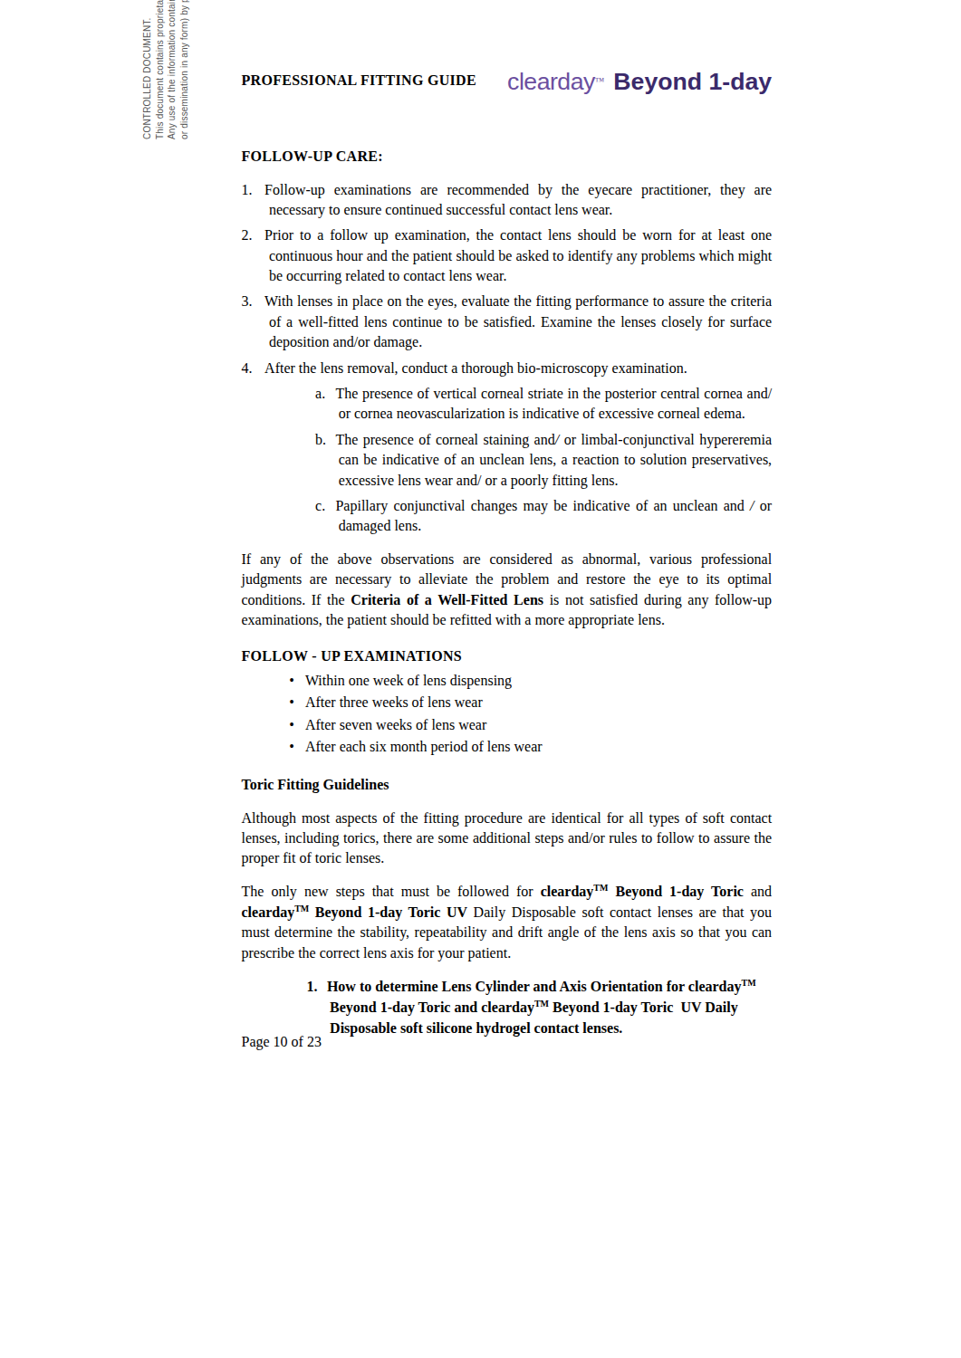CONTROLLED DOCUMENT. This document contains proprietary and confidential information which is owned by Clearlab SG Pte. Ltd. Any use of the information contained herein (including, but not limited to, total or partial reproduction, communication, or dissemination in any form) by persons other than the intended recipient(s) is prohibited.
PROFESSIONAL FITTING GUIDE
clearday™ Beyond 1-day
FOLLOW-UP CARE:
1. Follow-up examinations are recommended by the eyecare practitioner, they are necessary to ensure continued successful contact lens wear.
2. Prior to a follow up examination, the contact lens should be worn for at least one continuous hour and the patient should be asked to identify any problems which might be occurring related to contact lens wear.
3. With lenses in place on the eyes, evaluate the fitting performance to assure the criteria of a well-fitted lens continue to be satisfied. Examine the lenses closely for surface deposition and/or damage.
4. After the lens removal, conduct a thorough bio-microscopy examination.
a. The presence of vertical corneal striate in the posterior central cornea and/ or cornea neovascularization is indicative of excessive corneal edema.
b. The presence of corneal staining and/ or limbal-conjunctival hypereremia can be indicative of an unclean lens, a reaction to solution preservatives, excessive lens wear and/ or a poorly fitting lens.
c. Papillary conjunctival changes may be indicative of an unclean and / or damaged lens.
If any of the above observations are considered as abnormal, various professional judgments are necessary to alleviate the problem and restore the eye to its optimal conditions. If the Criteria of a Well-Fitted Lens is not satisfied during any follow-up examinations, the patient should be refitted with a more appropriate lens.
FOLLOW - UP EXAMINATIONS
Within one week of lens dispensing
After three weeks of lens wear
After seven weeks of lens wear
After each six month period of lens wear
Toric Fitting Guidelines
Although most aspects of the fitting procedure are identical for all types of soft contact lenses, including torics, there are some additional steps and/or rules to follow to assure the proper fit of toric lenses.
The only new steps that must be followed for cleardayTM Beyond 1-day Toric and cleardayTM Beyond 1-day Toric UV Daily Disposable soft contact lenses are that you must determine the stability, repeatability and drift angle of the lens axis so that you can prescribe the correct lens axis for your patient.
1. How to determine Lens Cylinder and Axis Orientation for cleardayTM Beyond 1-day Toric and cleardayTM Beyond 1-day Toric UV Daily Disposable soft silicone hydrogel contact lenses.
Page 10 of 23